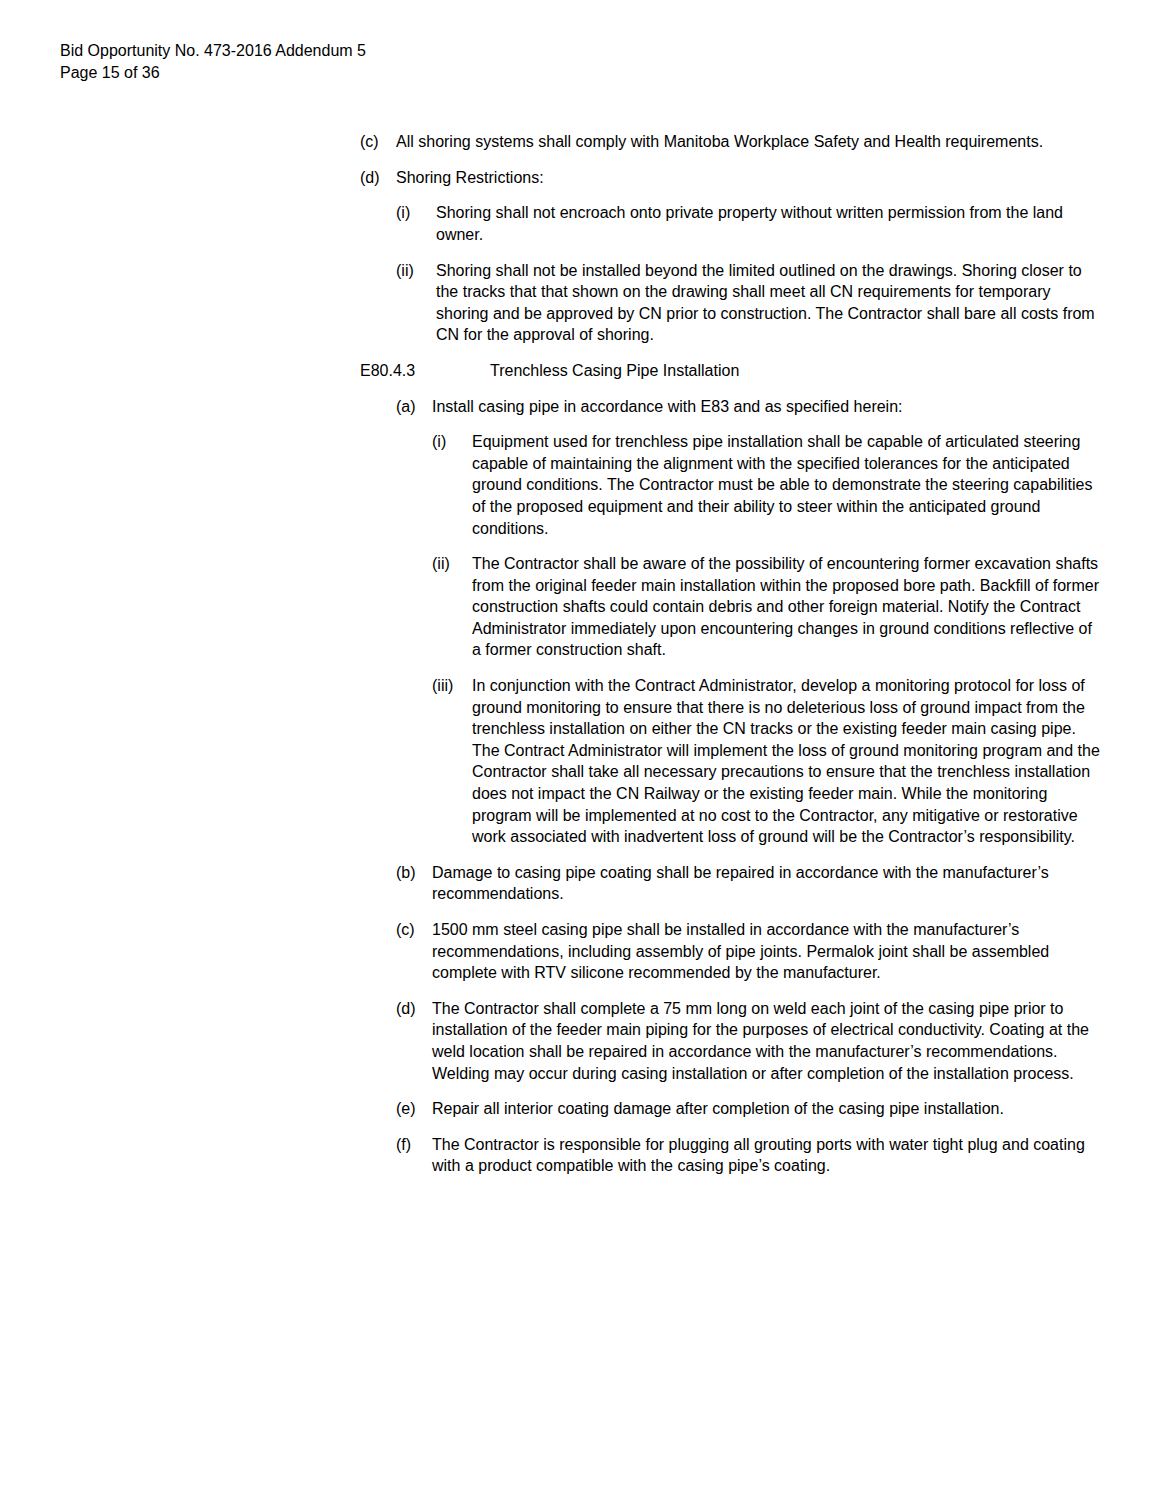Bid Opportunity No. 473-2016 Addendum 5
Page 15 of 36
(c) All shoring systems shall comply with Manitoba Workplace Safety and Health requirements.
(d) Shoring Restrictions:
(i) Shoring shall not encroach onto private property without written permission from the land owner.
(ii) Shoring shall not be installed beyond the limited outlined on the drawings. Shoring closer to the tracks that that shown on the drawing shall meet all CN requirements for temporary shoring and be approved by CN prior to construction. The Contractor shall bare all costs from CN for the approval of shoring.
E80.4.3
Trenchless Casing Pipe Installation
(a) Install casing pipe in accordance with E83 and as specified herein:
(i) Equipment used for trenchless pipe installation shall be capable of articulated steering capable of maintaining the alignment with the specified tolerances for the anticipated ground conditions. The Contractor must be able to demonstrate the steering capabilities of the proposed equipment and their ability to steer within the anticipated ground conditions.
(ii) The Contractor shall be aware of the possibility of encountering former excavation shafts from the original feeder main installation within the proposed bore path. Backfill of former construction shafts could contain debris and other foreign material. Notify the Contract Administrator immediately upon encountering changes in ground conditions reflective of a former construction shaft.
(iii) In conjunction with the Contract Administrator, develop a monitoring protocol for loss of ground monitoring to ensure that there is no deleterious loss of ground impact from the trenchless installation on either the CN tracks or the existing feeder main casing pipe. The Contract Administrator will implement the loss of ground monitoring program and the Contractor shall take all necessary precautions to ensure that the trenchless installation does not impact the CN Railway or the existing feeder main. While the monitoring program will be implemented at no cost to the Contractor, any mitigative or restorative work associated with inadvertent loss of ground will be the Contractor’s responsibility.
(b) Damage to casing pipe coating shall be repaired in accordance with the manufacturer’s recommendations.
(c) 1500 mm steel casing pipe shall be installed in accordance with the manufacturer’s recommendations, including assembly of pipe joints. Permalok joint shall be assembled complete with RTV silicone recommended by the manufacturer.
(d) The Contractor shall complete a 75 mm long on weld each joint of the casing pipe prior to installation of the feeder main piping for the purposes of electrical conductivity. Coating at the weld location shall be repaired in accordance with the manufacturer’s recommendations. Welding may occur during casing installation or after completion of the installation process.
(e) Repair all interior coating damage after completion of the casing pipe installation.
(f) The Contractor is responsible for plugging all grouting ports with water tight plug and coating with a product compatible with the casing pipe’s coating.